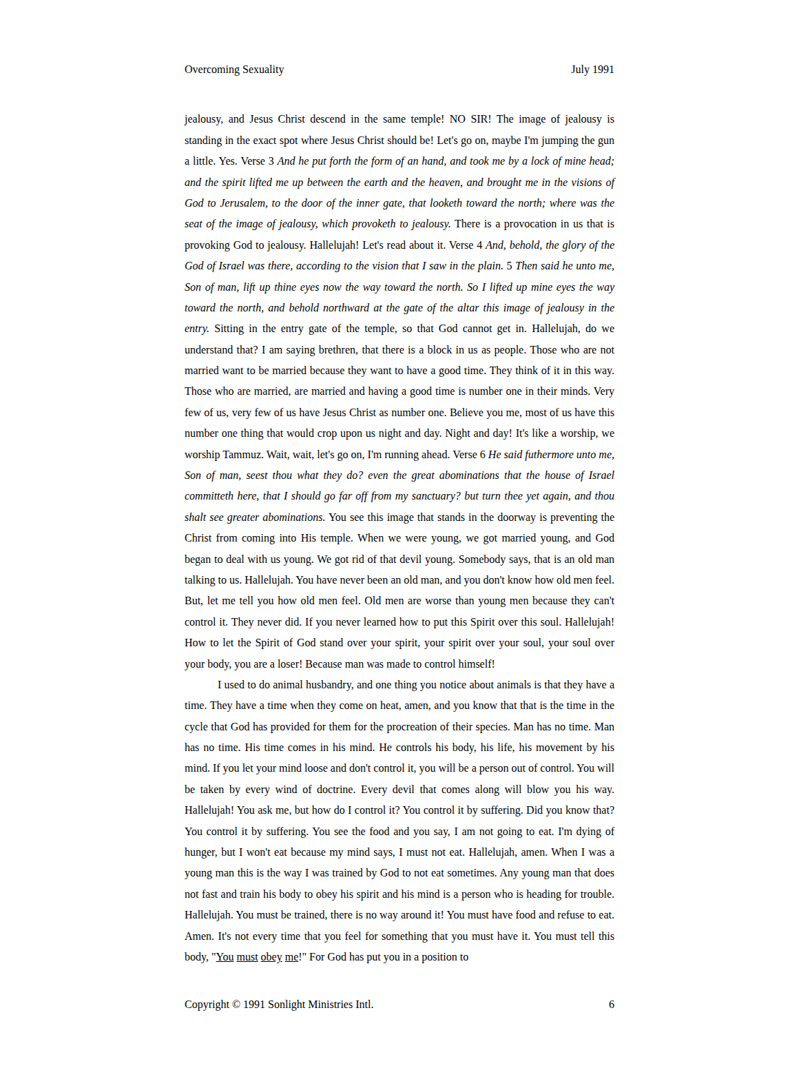Overcoming Sexuality July 1991
jealousy, and Jesus Christ descend in the same temple! NO SIR! The image of jealousy is standing in the exact spot where Jesus Christ should be! Let's go on, maybe I'm jumping the gun a little. Yes. Verse 3 And he put forth the form of an hand, and took me by a lock of mine head; and the spirit lifted me up between the earth and the heaven, and brought me in the visions of God to Jerusalem, to the door of the inner gate, that looketh toward the north; where was the seat of the image of jealousy, which provoketh to jealousy. There is a provocation in us that is provoking God to jealousy. Hallelujah! Let's read about it. Verse 4 And, behold, the glory of the God of Israel was there, according to the vision that I saw in the plain. 5 Then said he unto me, Son of man, lift up thine eyes now the way toward the north. So I lifted up mine eyes the way toward the north, and behold northward at the gate of the altar this image of jealousy in the entry. Sitting in the entry gate of the temple, so that God cannot get in. Hallelujah, do we understand that? I am saying brethren, that there is a block in us as people. Those who are not married want to be married because they want to have a good time. They think of it in this way. Those who are married, are married and having a good time is number one in their minds. Very few of us, very few of us have Jesus Christ as number one. Believe you me, most of us have this number one thing that would crop upon us night and day. Night and day! It's like a worship, we worship Tammuz. Wait, wait, let's go on, I'm running ahead. Verse 6 He said futhermore unto me, Son of man, seest thou what they do? even the great abominations that the house of Israel committeth here, that I should go far off from my sanctuary? but turn thee yet again, and thou shalt see greater abominations. You see this image that stands in the doorway is preventing the Christ from coming into His temple. When we were young, we got married young, and God began to deal with us young. We got rid of that devil young. Somebody says, that is an old man talking to us. Hallelujah. You have never been an old man, and you don't know how old men feel. But, let me tell you how old men feel. Old men are worse than young men because they can't control it. They never did. If you never learned how to put this Spirit over this soul. Hallelujah! How to let the Spirit of God stand over your spirit, your spirit over your soul, your soul over your body, you are a loser! Because man was made to control himself!
I used to do animal husbandry, and one thing you notice about animals is that they have a time. They have a time when they come on heat, amen, and you know that that is the time in the cycle that God has provided for them for the procreation of their species. Man has no time. Man has no time. His time comes in his mind. He controls his body, his life, his movement by his mind. If you let your mind loose and don't control it, you will be a person out of control. You will be taken by every wind of doctrine. Every devil that comes along will blow you his way. Hallelujah! You ask me, but how do I control it? You control it by suffering. Did you know that? You control it by suffering. You see the food and you say, I am not going to eat. I'm dying of hunger, but I won't eat because my mind says, I must not eat. Hallelujah, amen. When I was a young man this is the way I was trained by God to not eat sometimes. Any young man that does not fast and train his body to obey his spirit and his mind is a person who is heading for trouble. Hallelujah. You must be trained, there is no way around it! You must have food and refuse to eat. Amen. It's not every time that you feel for something that you must have it. You must tell this body, "You must obey me!" For God has put you in a position to
Copyright © 1991 Sonlight Ministries Intl. 6